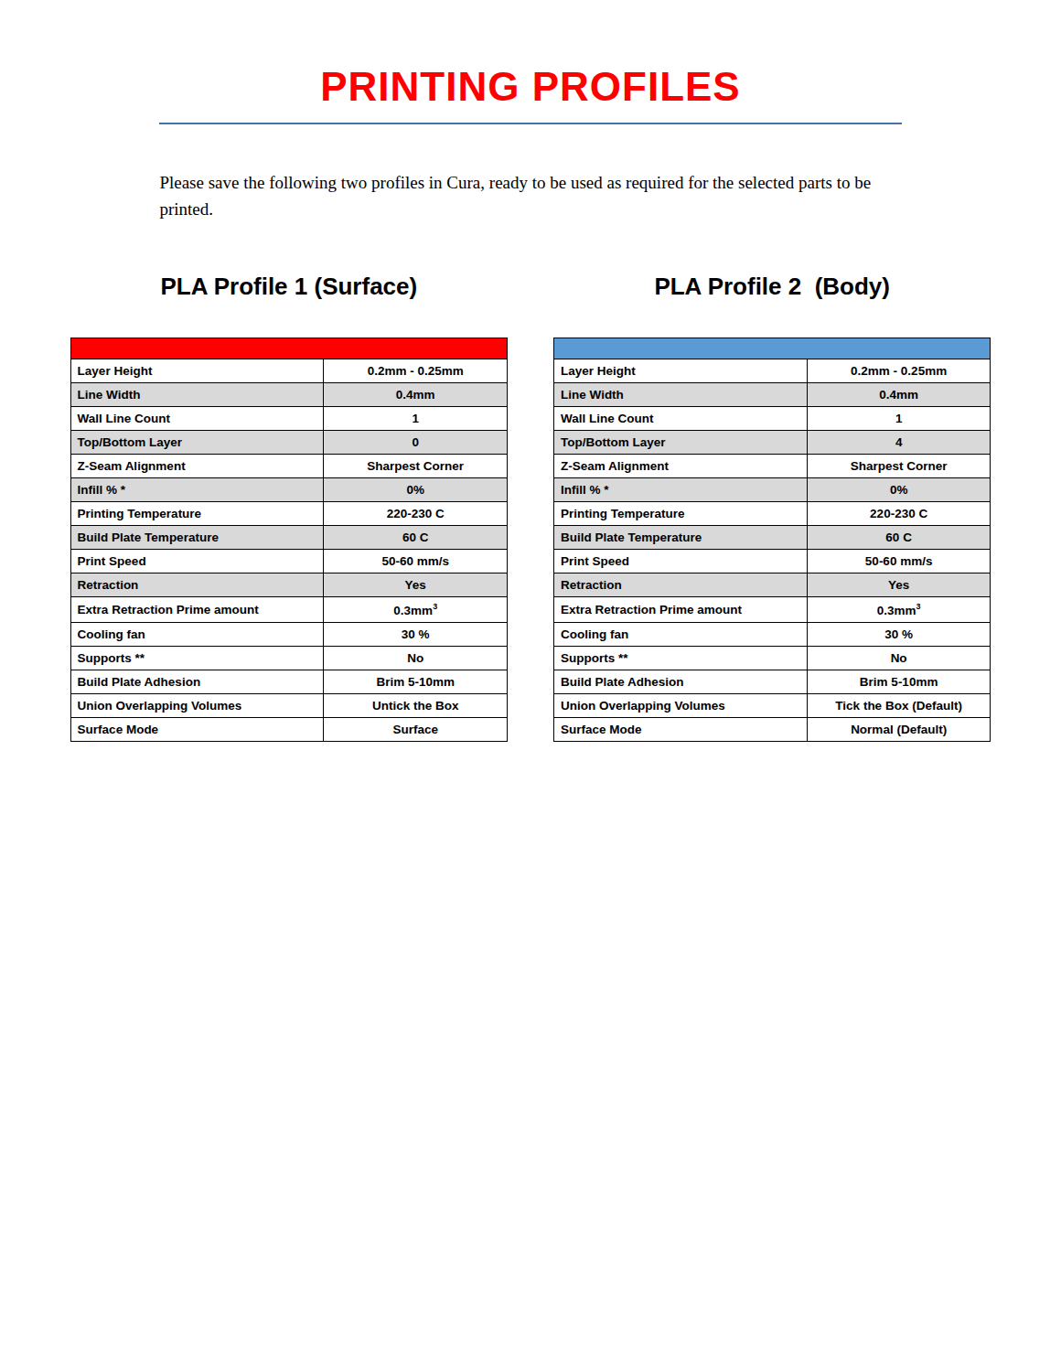PRINTING PROFILES
Please save the following two profiles in Cura, ready to be used as required for the selected parts to be printed.
PLA Profile 1 (Surface)
| Layer Height | 0.2mm - 0.25mm |
| Line Width | 0.4mm |
| Wall Line Count | 1 |
| Top/Bottom Layer | 0 |
| Z-Seam Alignment | Sharpest Corner |
| Infill % * | 0% |
| Printing Temperature | 220-230 C |
| Build Plate Temperature | 60 C |
| Print Speed | 50-60 mm/s |
| Retraction | Yes |
| Extra Retraction Prime amount | 0.3mm 3 |
| Cooling fan | 30 % |
| Supports ** | No |
| Build Plate Adhesion | Brim 5-10mm |
| Union Overlapping Volumes | Untick the Box |
| Surface Mode | Surface |
PLA Profile 2 (Body)
| Layer Height | 0.2mm - 0.25mm |
| Line Width | 0.4mm |
| Wall Line Count | 1 |
| Top/Bottom Layer | 4 |
| Z-Seam Alignment | Sharpest Corner |
| Infill % * | 0% |
| Printing Temperature | 220-230 C |
| Build Plate Temperature | 60 C |
| Print Speed | 50-60 mm/s |
| Retraction | Yes |
| Extra Retraction Prime amount | 0.3mm 3 |
| Cooling fan | 30 % |
| Supports ** | No |
| Build Plate Adhesion | Brim 5-10mm |
| Union Overlapping Volumes | Tick the Box (Default) |
| Surface Mode | Normal (Default) |